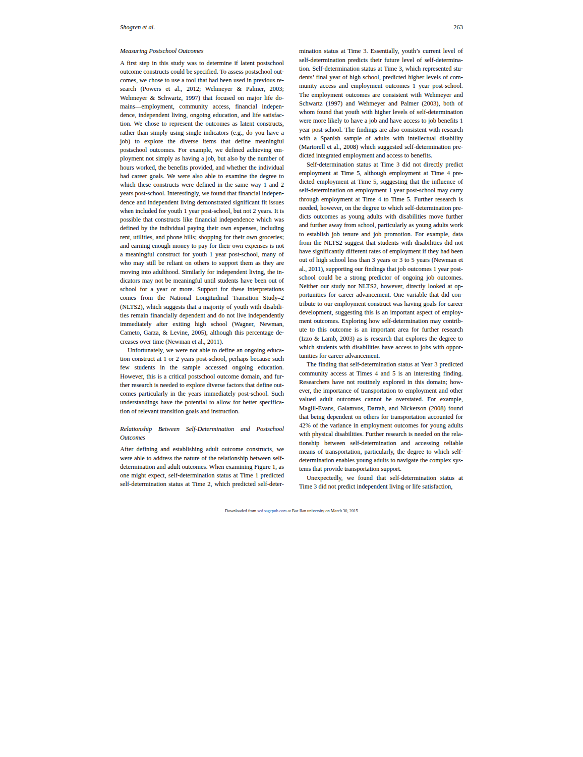Shogren et al. 263
Measuring Postschool Outcomes
A first step in this study was to determine if latent postschool outcome constructs could be specified. To assess postschool outcomes, we chose to use a tool that had been used in previous research (Powers et al., 2012; Wehmeyer & Palmer, 2003; Wehmeyer & Schwartz, 1997) that focused on major life domains—employment, community access, financial independence, independent living, ongoing education, and life satisfaction. We chose to represent the outcomes as latent constructs, rather than simply using single indicators (e.g., do you have a job) to explore the diverse items that define meaningful postschool outcomes. For example, we defined achieving employment not simply as having a job, but also by the number of hours worked, the benefits provided, and whether the individual had career goals. We were also able to examine the degree to which these constructs were defined in the same way 1 and 2 years post-school. Interestingly, we found that financial independence and independent living demonstrated significant fit issues when included for youth 1 year post-school, but not 2 years. It is possible that constructs like financial independence which was defined by the individual paying their own expenses, including rent, utilities, and phone bills; shopping for their own groceries; and earning enough money to pay for their own expenses is not a meaningful construct for youth 1 year post-school, many of who may still be reliant on others to support them as they are moving into adulthood. Similarly for independent living, the indicators may not be meaningful until students have been out of school for a year or more. Support for these interpretations comes from the National Longitudinal Transition Study–2 (NLTS2), which suggests that a majority of youth with disabilities remain financially dependent and do not live independently immediately after exiting high school (Wagner, Newman, Cameto, Garza, & Levine, 2005), although this percentage decreases over time (Newman et al., 2011).
Unfortunately, we were not able to define an ongoing education construct at 1 or 2 years post-school, perhaps because such few students in the sample accessed ongoing education. However, this is a critical postschool outcome domain, and further research is needed to explore diverse factors that define outcomes particularly in the years immediately post-school. Such understandings have the potential to allow for better specification of relevant transition goals and instruction.
Relationship Between Self-Determination and Postschool Outcomes
After defining and establishing adult outcome constructs, we were able to address the nature of the relationship between self-determination and adult outcomes. When examining Figure 1, as one might expect, self-determination status at Time 1 predicted self-determination status at Time 2, which predicted self-determination status at Time 3. Essentially, youth’s current level of self-determination predicts their future level of self-determination. Self-determination status at Time 3, which represented students’ final year of high school, predicted higher levels of community access and employment outcomes 1 year post-school. The employment outcomes are consistent with Wehmeyer and Schwartz (1997) and Wehmeyer and Palmer (2003), both of whom found that youth with higher levels of self-determination were more likely to have a job and have access to job benefits 1 year post-school. The findings are also consistent with research with a Spanish sample of adults with intellectual disability (Martorell et al., 2008) which suggested self-determination predicted integrated employment and access to benefits.
Self-determination status at Time 3 did not directly predict employment at Time 5, although employment at Time 4 predicted employment at Time 5, suggesting that the influence of self-determination on employment 1 year post-school may carry through employment at Time 4 to Time 5. Further research is needed, however, on the degree to which self-determination predicts outcomes as young adults with disabilities move further and further away from school, particularly as young adults work to establish job tenure and job promotion. For example, data from the NLTS2 suggest that students with disabilities did not have significantly different rates of employment if they had been out of high school less than 3 years or 3 to 5 years (Newman et al., 2011), supporting our findings that job outcomes 1 year post-school could be a strong predictor of ongoing job outcomes. Neither our study nor NLTS2, however, directly looked at opportunities for career advancement. One variable that did contribute to our employment construct was having goals for career development, suggesting this is an important aspect of employment outcomes. Exploring how self-determination may contribute to this outcome is an important area for further research (Izzo & Lamb, 2003) as is research that explores the degree to which students with disabilities have access to jobs with opportunities for career advancement.
The finding that self-determination status at Year 3 predicted community access at Times 4 and 5 is an interesting finding. Researchers have not routinely explored in this domain; however, the importance of transportation to employment and other valued adult outcomes cannot be overstated. For example, Magill-Evans, Galamvos, Darrah, and Nickerson (2008) found that being dependent on others for transportation accounted for 42% of the variance in employment outcomes for young adults with physical disabilities. Further research is needed on the relationship between self-determination and accessing reliable means of transportation, particularly, the degree to which self-determination enables young adults to navigate the complex systems that provide transportation support.
Unexpectedly, we found that self-determination status at Time 3 did not predict independent living or life satisfaction,
Downloaded from sed.sagepub.com at Bar-Ilan university on March 30, 2015